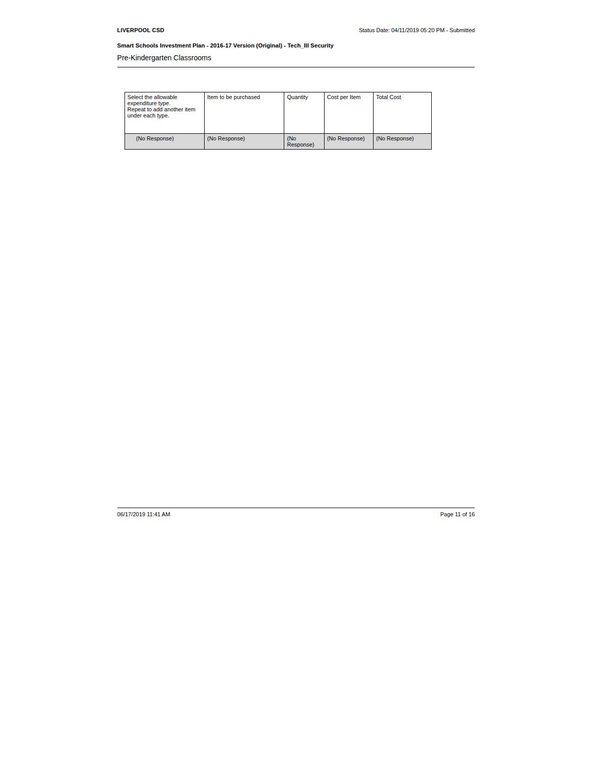LIVERPOOL CSD
Status Date: 04/11/2019 05:20 PM - Submitted
Smart Schools Investment Plan - 2016-17 Version (Original) - Tech_III Security
Pre-Kindergarten Classrooms
| Select the allowable expenditure type. Repeat to add another item under each type. | Item to be purchased | Quantity | Cost per Item | Total Cost |
| (No Response) | (No Response) | (No Response) | (No Response) | (No Response) |
06/17/2019 11:41 AM
Page 11 of 16